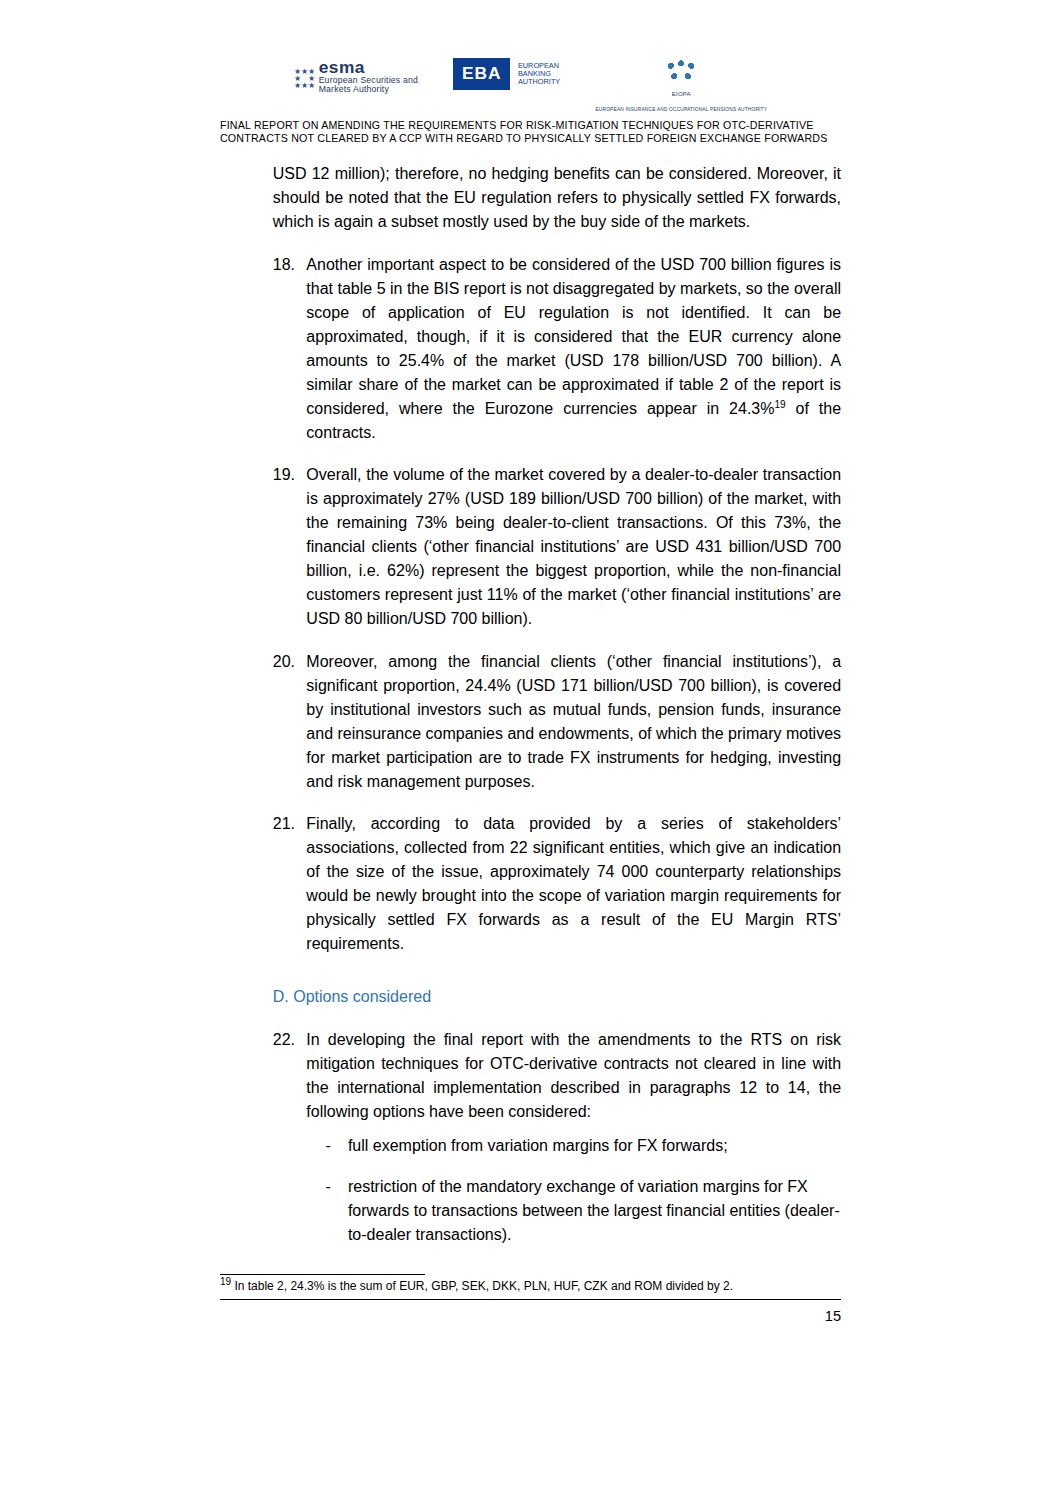★★★ ★ ★ ★★★
esma
European Securities and
Markets Authority
EBA EUROPEAN
BANKING
AUTHORITY
EIOPA
EUROPEAN INSURANCE AND OCCUPATIONAL PENSIONS AUTHORITY
FINAL REPORT ON AMENDING THE REQUIREMENTS FOR RISK-MITIGATION TECHNIQUES FOR OTC-DERIVATIVE CONTRACTS NOT CLEARED BY A CCP WITH REGARD TO PHYSICALLY SETTLED FOREIGN EXCHANGE FORWARDS
USD 12 million); therefore, no hedging benefits can be considered. Moreover, it should be noted that the EU regulation refers to physically settled FX forwards, which is again a subset mostly used by the buy side of the markets.
Another important aspect to be considered of the USD 700 billion figures is that table 5 in the BIS report is not disaggregated by markets, so the overall scope of application of EU regulation is not identified. It can be approximated, though, if it is considered that the EUR currency alone amounts to 25.4% of the market (USD 178 billion/USD 700 billion). A similar share of the market can be approximated if table 2 of the report is considered, where the Eurozone currencies appear in 24.3%19 of the contracts.
Overall, the volume of the market covered by a dealer-to-dealer transaction is approximately 27% (USD 189 billion/USD 700 billion) of the market, with the remaining 73% being dealer-to-client transactions. Of this 73%, the financial clients (‘other financial institutions’ are USD 431 billion/USD 700 billion, i.e. 62%) represent the biggest proportion, while the non-financial customers represent just 11% of the market (‘other financial institutions’ are USD 80 billion/USD 700 billion).
Moreover, among the financial clients (‘other financial institutions’), a significant proportion, 24.4% (USD 171 billion/USD 700 billion), is covered by institutional investors such as mutual funds, pension funds, insurance and reinsurance companies and endowments, of which the primary motives for market participation are to trade FX instruments for hedging, investing and risk management purposes.
Finally, according to data provided by a series of stakeholders’ associations, collected from 22 significant entities, which give an indication of the size of the issue, approximately 74 000 counterparty relationships would be newly brought into the scope of variation margin requirements for physically settled FX forwards as a result of the EU Margin RTS’ requirements.
D. Options considered
In developing the final report with the amendments to the RTS on risk mitigation techniques for OTC-derivative contracts not cleared in line with the international implementation described in paragraphs 12 to 14, the following options have been considered:
full exemption from variation margins for FX forwards;
restriction of the mandatory exchange of variation margins for FX forwards to transactions between the largest financial entities (dealer-to-dealer transactions).
19 In table 2, 24.3% is the sum of EUR, GBP, SEK, DKK, PLN, HUF, CZK and ROM divided by 2.
15